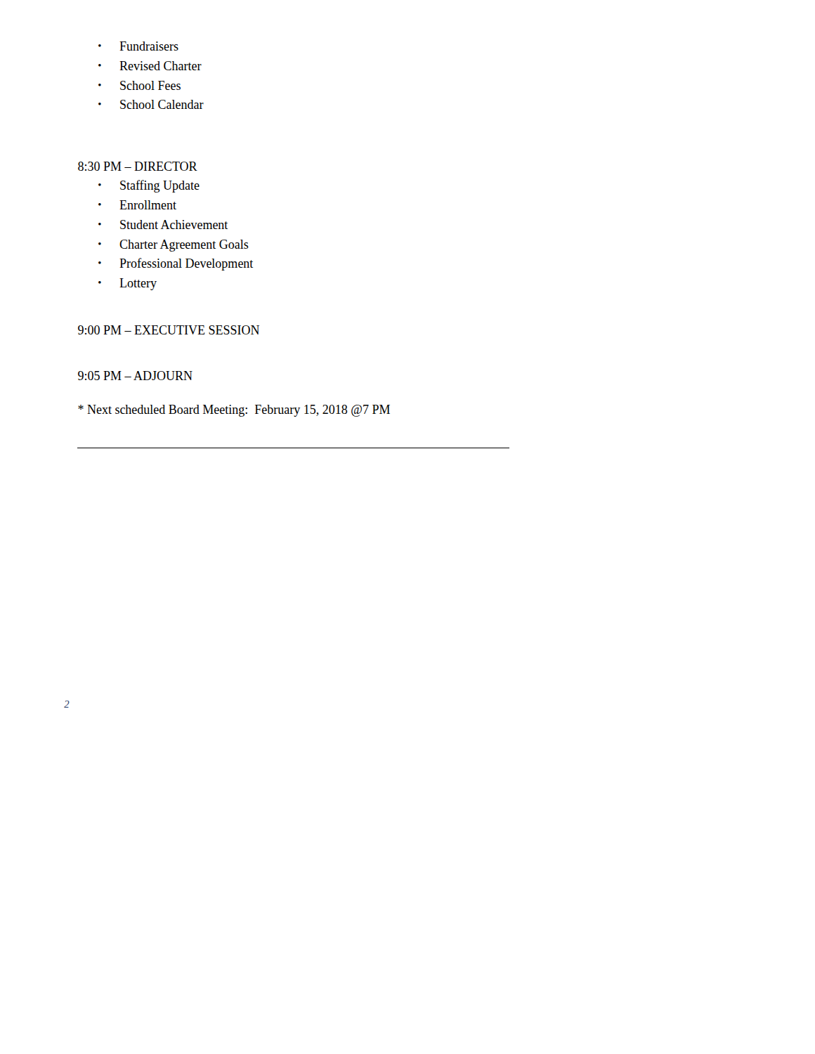Fundraisers
Revised Charter
School Fees
School Calendar
8:30 PM – DIRECTOR
Staffing Update
Enrollment
Student Achievement
Charter Agreement Goals
Professional Development
Lottery
9:00 PM – EXECUTIVE SESSION
9:05 PM – ADJOURN
* Next scheduled Board Meeting: February 15, 2018 @7 PM
2